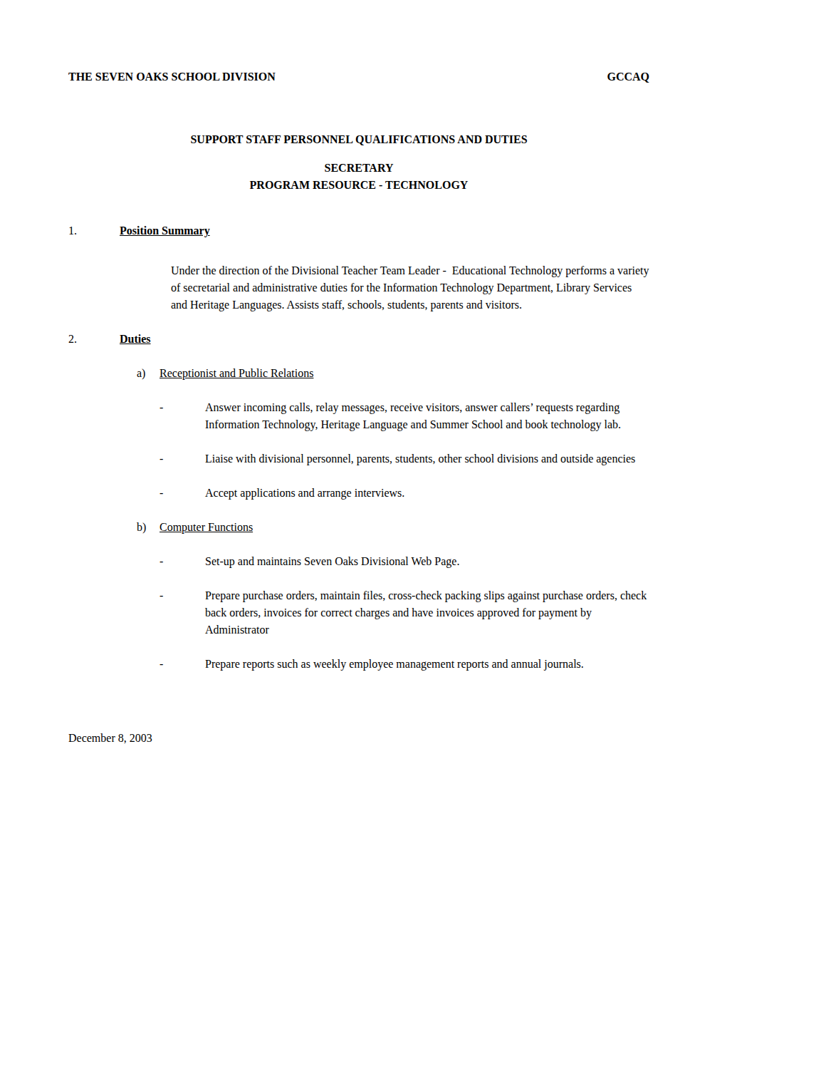THE SEVEN OAKS SCHOOL DIVISION GCCAQ
SUPPORT STAFF PERSONNEL QUALIFICATIONS AND DUTIES
SECRETARY
PROGRAM RESOURCE - TECHNOLOGY
1.
Position Summary
Under the direction of the Divisional Teacher Team Leader - Educational Technology performs a variety of secretarial and administrative duties for the Information Technology Department, Library Services and Heritage Languages. Assists staff, schools, students, parents and visitors.
2.
Duties
a) Receptionist and Public Relations
- Answer incoming calls, relay messages, receive visitors, answer callers’ requests regarding Information Technology, Heritage Language and Summer School and book technology lab.
- Liaise with divisional personnel, parents, students, other school divisions and outside agencies
- Accept applications and arrange interviews.
b) Computer Functions
- Set-up and maintains Seven Oaks Divisional Web Page.
- Prepare purchase orders, maintain files, cross-check packing slips against purchase orders, check back orders, invoices for correct charges and have invoices approved for payment by Administrator
- Prepare reports such as weekly employee management reports and annual journals.
December 8, 2003